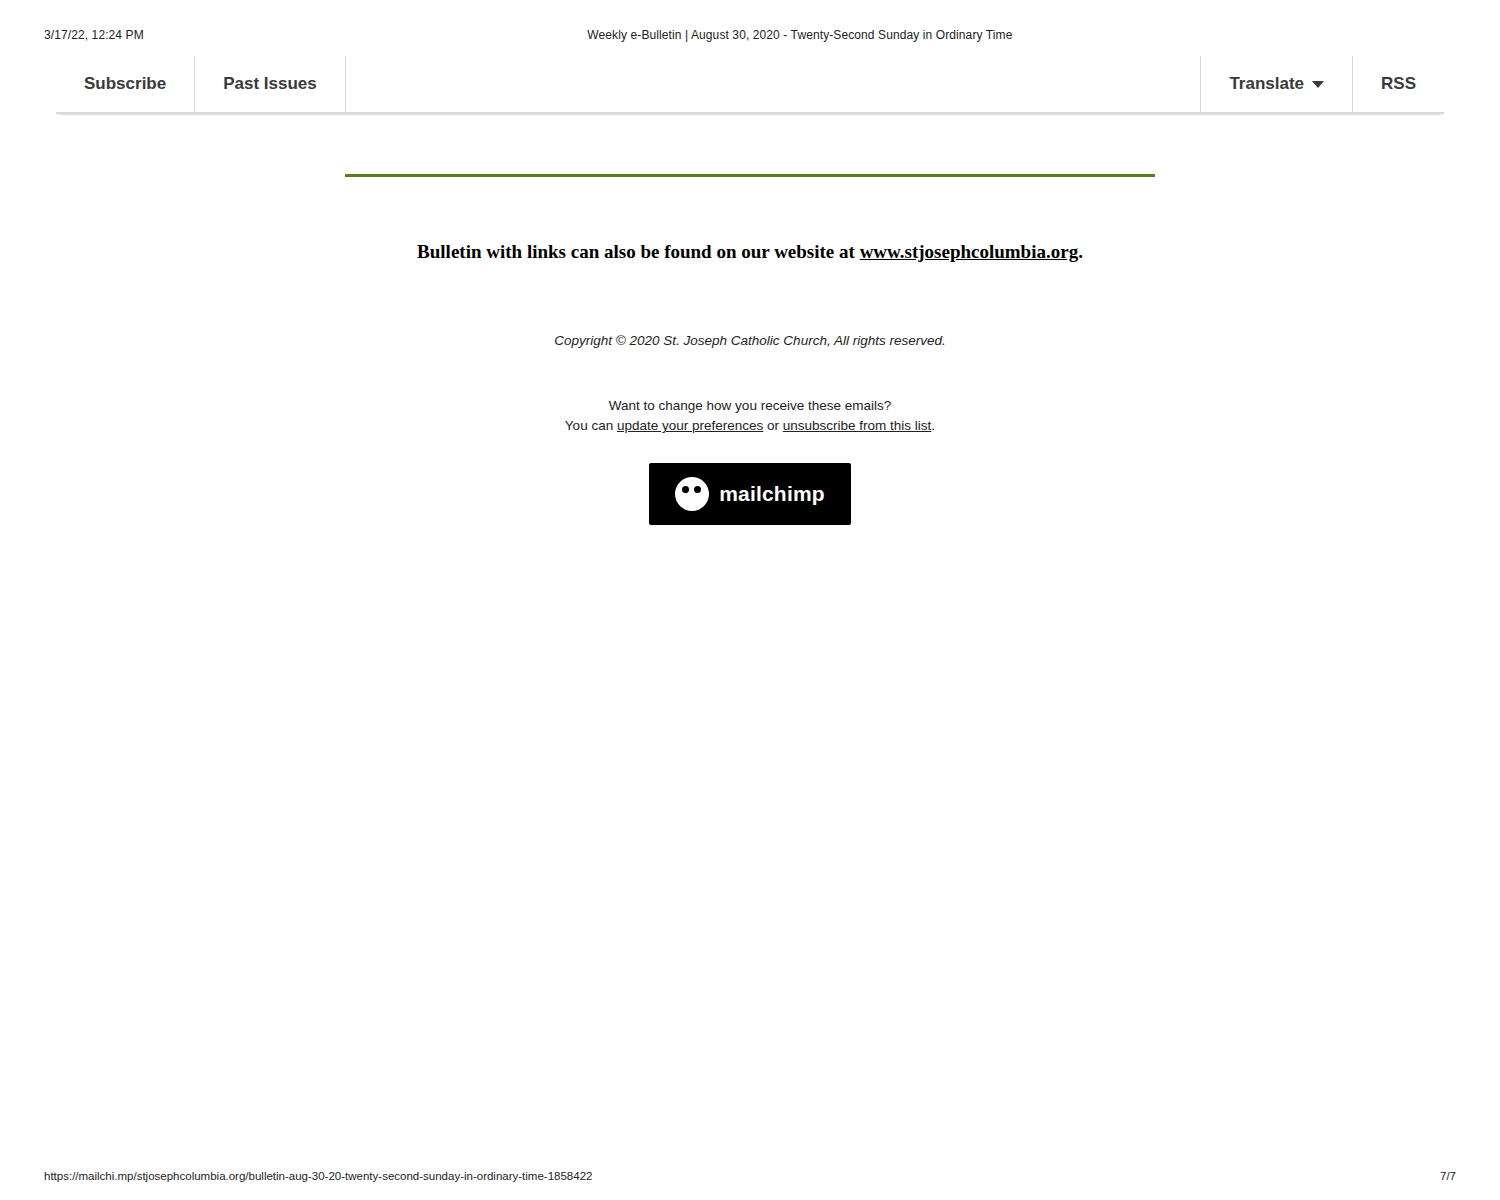3/17/22, 12:24 PM
Weekly e-Bulletin | August 30, 2020 - Twenty-Second Sunday in Ordinary Time
Subscribe
Past Issues
Translate
RSS
Bulletin with links can also be found on our website at www.stjosephcolumbia.org.
Copyright © 2020 St. Joseph Catholic Church, All rights reserved.
Want to change how you receive these emails?
You can update your preferences or unsubscribe from this list.
mailchimp
https://mailchi.mp/stjosephcolumbia.org/bulletin-aug-30-20-twenty-second-sunday-in-ordinary-time-1858422
7/7